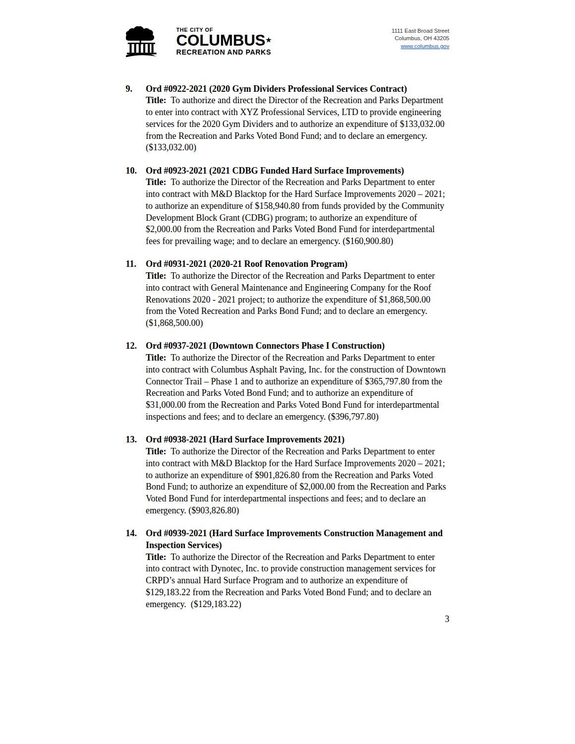THE CITY OF
COLUMBUS★
RECREATION AND PARKS
1111 East Broad Street
Columbus, OH 43205
www.columbus.gov
9.
Ord #0922-2021 (2020 Gym Dividers Professional Services Contract)
Title: To authorize and direct the Director of the Recreation and Parks Department to enter into contract with XYZ Professional Services, LTD to provide engineering services for the 2020 Gym Dividers and to authorize an expenditure of $133,032.00 from the Recreation and Parks Voted Bond Fund; and to declare an emergency. ($133,032.00)
10.
Ord #0923-2021 (2021 CDBG Funded Hard Surface Improvements)
Title: To authorize the Director of the Recreation and Parks Department to enter into contract with M&D Blacktop for the Hard Surface Improvements 2020 – 2021; to authorize an expenditure of $158,940.80 from funds provided by the Community Development Block Grant (CDBG) program; to authorize an expenditure of $2,000.00 from the Recreation and Parks Voted Bond Fund for interdepartmental fees for prevailing wage; and to declare an emergency. ($160,900.80)
11.
Ord #0931-2021 (2020-21 Roof Renovation Program)
Title: To authorize the Director of the Recreation and Parks Department to enter into contract with General Maintenance and Engineering Company for the Roof Renovations 2020 - 2021 project; to authorize the expenditure of $1,868,500.00 from the Voted Recreation and Parks Bond Fund; and to declare an emergency. ($1,868,500.00)
12.
Ord #0937-2021 (Downtown Connectors Phase I Construction)
Title: To authorize the Director of the Recreation and Parks Department to enter into contract with Columbus Asphalt Paving, Inc. for the construction of Downtown Connector Trail – Phase 1 and to authorize an expenditure of $365,797.80 from the Recreation and Parks Voted Bond Fund; and to authorize an expenditure of $31,000.00 from the Recreation and Parks Voted Bond Fund for interdepartmental inspections and fees; and to declare an emergency. ($396,797.80)
13.
Ord #0938-2021 (Hard Surface Improvements 2021)
Title: To authorize the Director of the Recreation and Parks Department to enter into contract with M&D Blacktop for the Hard Surface Improvements 2020 – 2021; to authorize an expenditure of $901,826.80 from the Recreation and Parks Voted Bond Fund; to authorize an expenditure of $2,000.00 from the Recreation and Parks Voted Bond Fund for interdepartmental inspections and fees; and to declare an emergency. ($903,826.80)
14.
Ord #0939-2021 (Hard Surface Improvements Construction Management and Inspection Services)
Title: To authorize the Director of the Recreation and Parks Department to enter into contract with Dynotec, Inc. to provide construction management services for CRPD’s annual Hard Surface Program and to authorize an expenditure of $129,183.22 from the Recreation and Parks Voted Bond Fund; and to declare an emergency. ($129,183.22)
3